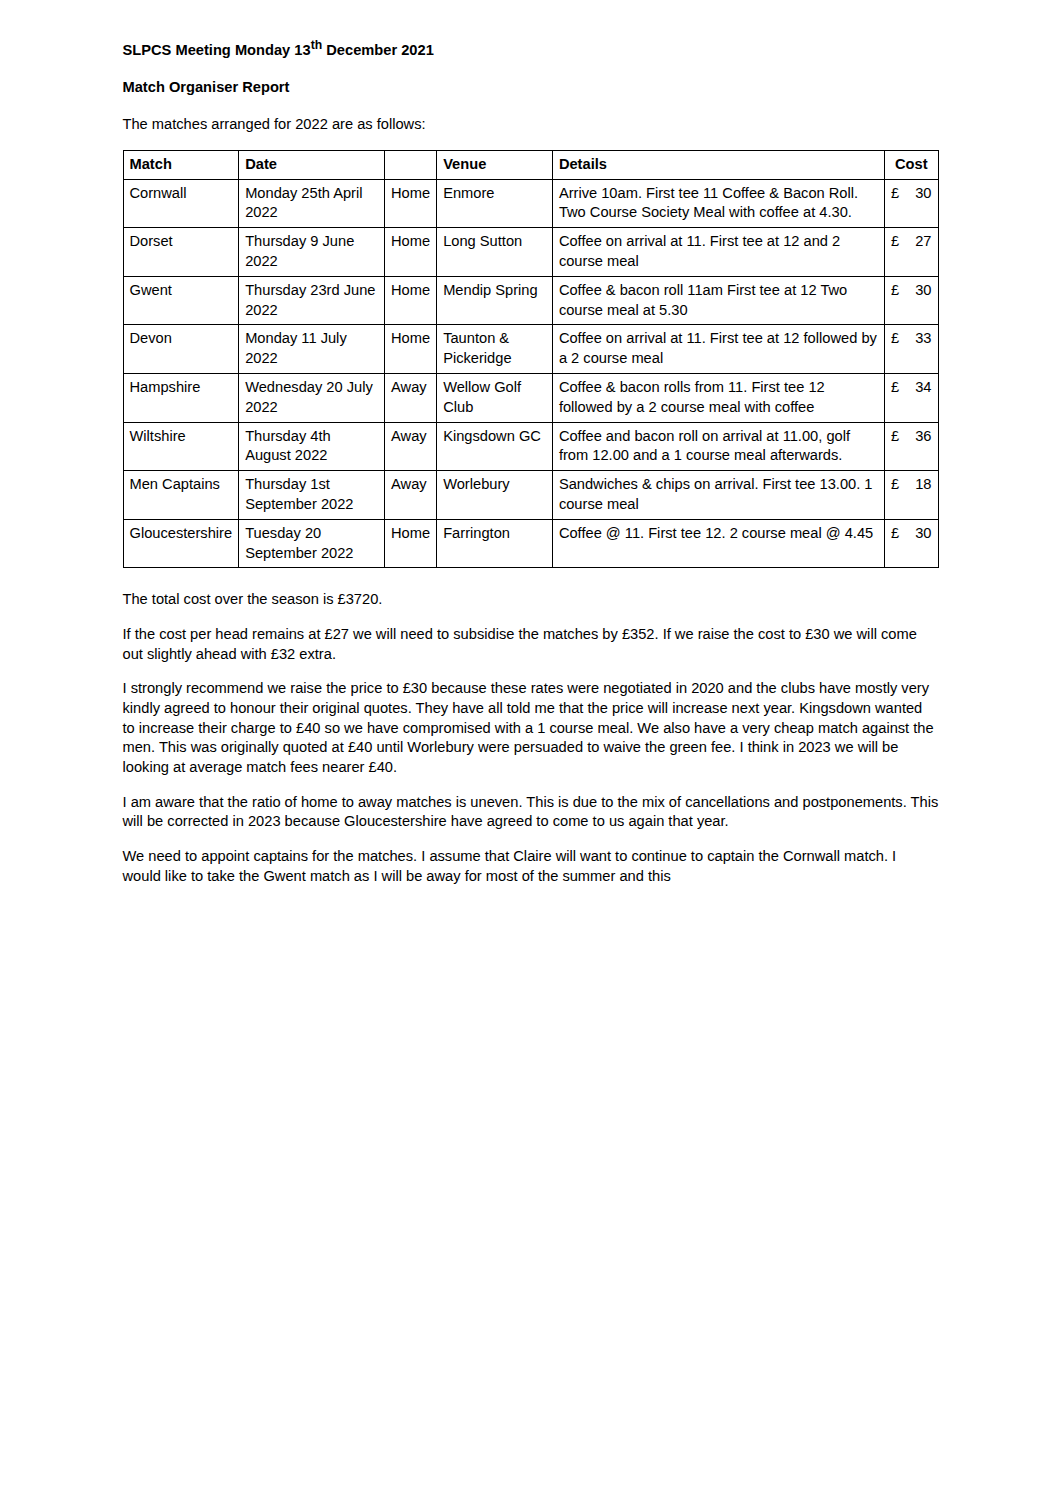SLPCS Meeting Monday 13th December 2021
Match Organiser Report
The matches arranged for 2022 are as follows:
| Match | Date | | Venue | Details | Cost |
| --- | --- | --- | --- | --- | --- |
| Cornwall | Monday 25th April 2022 | Home | Enmore | Arrive 10am. First tee 11 Coffee & Bacon Roll. Two Course Society Meal with coffee at 4.30. | £ 30 |
| Dorset | Thursday 9 June 2022 | Home | Long Sutton | Coffee on arrival at 11. First tee at 12 and 2 course meal | £ 27 |
| Gwent | Thursday 23rd June 2022 | Home | Mendip Spring | Coffee & bacon roll 11am First tee at 12 Two course meal at 5.30 | £ 30 |
| Devon | Monday 11 July 2022 | Home | Taunton & Pickeridge | Coffee on arrival at 11. First tee at 12 followed by a 2 course meal | £ 33 |
| Hampshire | Wednesday 20 July 2022 | Away | Wellow Golf Club | Coffee & bacon rolls from 11. First tee 12 followed by a 2 course meal with coffee | £ 34 |
| Wiltshire | Thursday 4th August 2022 | Away | Kingsdown GC | Coffee and bacon roll on arrival at 11.00, golf from 12.00 and a 1 course meal afterwards. | £ 36 |
| Men Captains | Thursday 1st September 2022 | Away | Worlebury | Sandwiches & chips on arrival. First tee 13.00. 1 course meal | £ 18 |
| Gloucestershire | Tuesday 20 September 2022 | Home | Farrington | Coffee @ 11. First tee 12. 2 course meal @ 4.45 | £ 30 |
The total cost over the season is £3720.
If the cost per head remains at £27 we will need to subsidise the matches by £352. If we raise the cost to £30 we will come out slightly ahead with £32 extra.
I strongly recommend we raise the price to £30 because these rates were negotiated in 2020 and the clubs have mostly very kindly agreed to honour their original quotes. They have all told me that the price will increase next year. Kingsdown wanted to increase their charge to £40 so we have compromised with a 1 course meal. We also have a very cheap match against the men. This was originally quoted at £40 until Worlebury were persuaded to waive the green fee. I think in 2023 we will be looking at average match fees nearer £40.
I am aware that the ratio of home to away matches is uneven. This is due to the mix of cancellations and postponements. This will be corrected in 2023 because Gloucestershire have agreed to come to us again that year.
We need to appoint captains for the matches. I assume that Claire will want to continue to captain the Cornwall match. I would like to take the Gwent match as I will be away for most of the summer and this